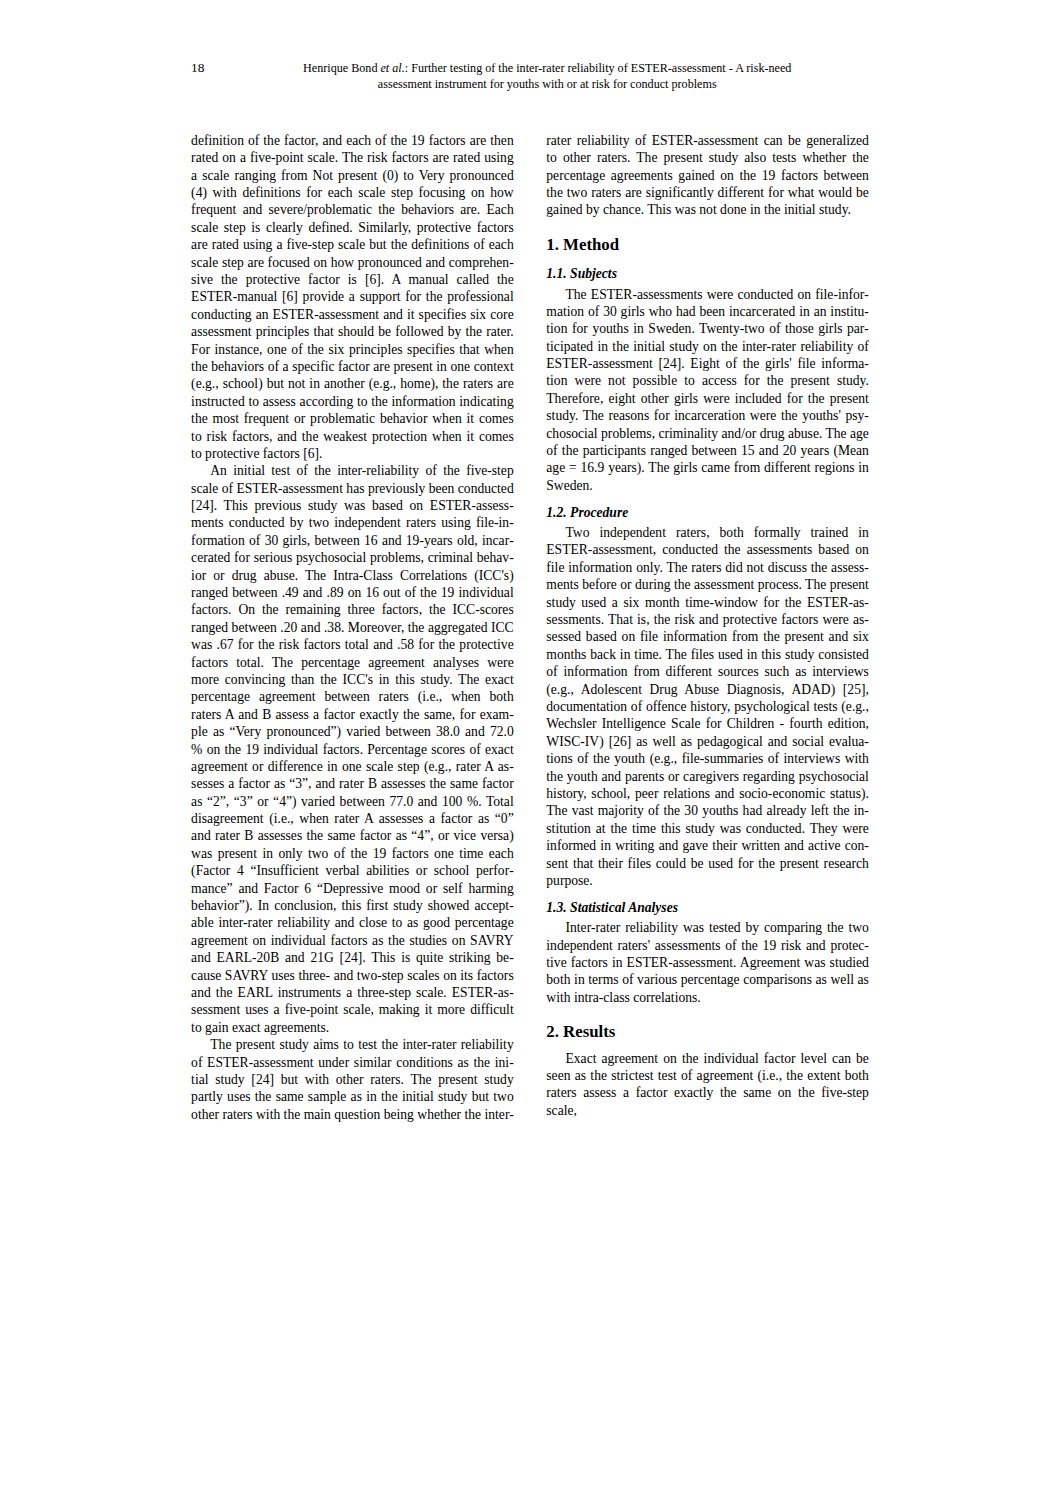18
Henrique Bond et al.: Further testing of the inter-rater reliability of ESTER-assessment - A risk-need
assessment instrument for youths with or at risk for conduct problems
definition of the factor, and each of the 19 factors are then rated on a five-point scale. The risk factors are rated using a scale ranging from Not present (0) to Very pronounced (4) with definitions for each scale step focusing on how frequent and severe/problematic the behaviors are. Each scale step is clearly defined. Similarly, protective factors are rated using a five-step scale but the definitions of each scale step are focused on how pronounced and comprehensive the protective factor is [6]. A manual called the ESTER-manual [6] provide a support for the professional conducting an ESTER-assessment and it specifies six core assessment principles that should be followed by the rater. For instance, one of the six principles specifies that when the behaviors of a specific factor are present in one context (e.g., school) but not in another (e.g., home), the raters are instructed to assess according to the information indicating the most frequent or problematic behavior when it comes to risk factors, and the weakest protection when it comes to protective factors [6].
An initial test of the inter-reliability of the five-step scale of ESTER-assessment has previously been conducted [24]. This previous study was based on ESTER-assessments conducted by two independent raters using file-information of 30 girls, between 16 and 19-years old, incarcerated for serious psychosocial problems, criminal behavior or drug abuse. The Intra-Class Correlations (ICC's) ranged between .49 and .89 on 16 out of the 19 individual factors. On the remaining three factors, the ICC-scores ranged between .20 and .38. Moreover, the aggregated ICC was .67 for the risk factors total and .58 for the protective factors total. The percentage agreement analyses were more convincing than the ICC's in this study. The exact percentage agreement between raters (i.e., when both raters A and B assess a factor exactly the same, for example as “Very pronounced”) varied between 38.0 and 72.0 % on the 19 individual factors. Percentage scores of exact agreement or difference in one scale step (e.g., rater A assesses a factor as “3”, and rater B assesses the same factor as “2”, “3” or “4”) varied between 77.0 and 100 %. Total disagreement (i.e., when rater A assesses a factor as “0” and rater B assesses the same factor as “4”, or vice versa) was present in only two of the 19 factors one time each (Factor 4 “Insufficient verbal abilities or school performance” and Factor 6 “Depressive mood or self harming behavior”). In conclusion, this first study showed acceptable inter-rater reliability and close to as good percentage agreement on individual factors as the studies on SAVRY and EARL-20B and 21G [24]. This is quite striking because SAVRY uses three- and two-step scales on its factors and the EARL instruments a three-step scale. ESTER-assessment uses a five-point scale, making it more difficult to gain exact agreements.
The present study aims to test the inter-rater reliability of ESTER-assessment under similar conditions as the initial study [24] but with other raters. The present study partly uses the same sample as in the initial study but two other raters with the main question being whether the inter-rater reliability of ESTER-assessment can be generalized to other raters. The present study also tests whether the percentage agreements gained on the 19 factors between the two raters are significantly different for what would be gained by chance. This was not done in the initial study.
1. Method
1.1. Subjects
The ESTER-assessments were conducted on file-information of 30 girls who had been incarcerated in an institution for youths in Sweden. Twenty-two of those girls participated in the initial study on the inter-rater reliability of ESTER-assessment [24]. Eight of the girls' file information were not possible to access for the present study. Therefore, eight other girls were included for the present study. The reasons for incarceration were the youths' psychosocial problems, criminality and/or drug abuse. The age of the participants ranged between 15 and 20 years (Mean age = 16.9 years). The girls came from different regions in Sweden.
1.2. Procedure
Two independent raters, both formally trained in ESTER-assessment, conducted the assessments based on file information only. The raters did not discuss the assessments before or during the assessment process. The present study used a six month time-window for the ESTER-assessments. That is, the risk and protective factors were assessed based on file information from the present and six months back in time. The files used in this study consisted of information from different sources such as interviews (e.g., Adolescent Drug Abuse Diagnosis, ADAD) [25], documentation of offence history, psychological tests (e.g., Wechsler Intelligence Scale for Children - fourth edition, WISC-IV) [26] as well as pedagogical and social evaluations of the youth (e.g., file-summaries of interviews with the youth and parents or caregivers regarding psychosocial history, school, peer relations and socio-economic status). The vast majority of the 30 youths had already left the institution at the time this study was conducted. They were informed in writing and gave their written and active consent that their files could be used for the present research purpose.
1.3. Statistical Analyses
Inter-rater reliability was tested by comparing the two independent raters' assessments of the 19 risk and protective factors in ESTER-assessment. Agreement was studied both in terms of various percentage comparisons as well as with intra-class correlations.
2. Results
Exact agreement on the individual factor level can be seen as the strictest test of agreement (i.e., the extent both raters assess a factor exactly the same on the five-step scale,